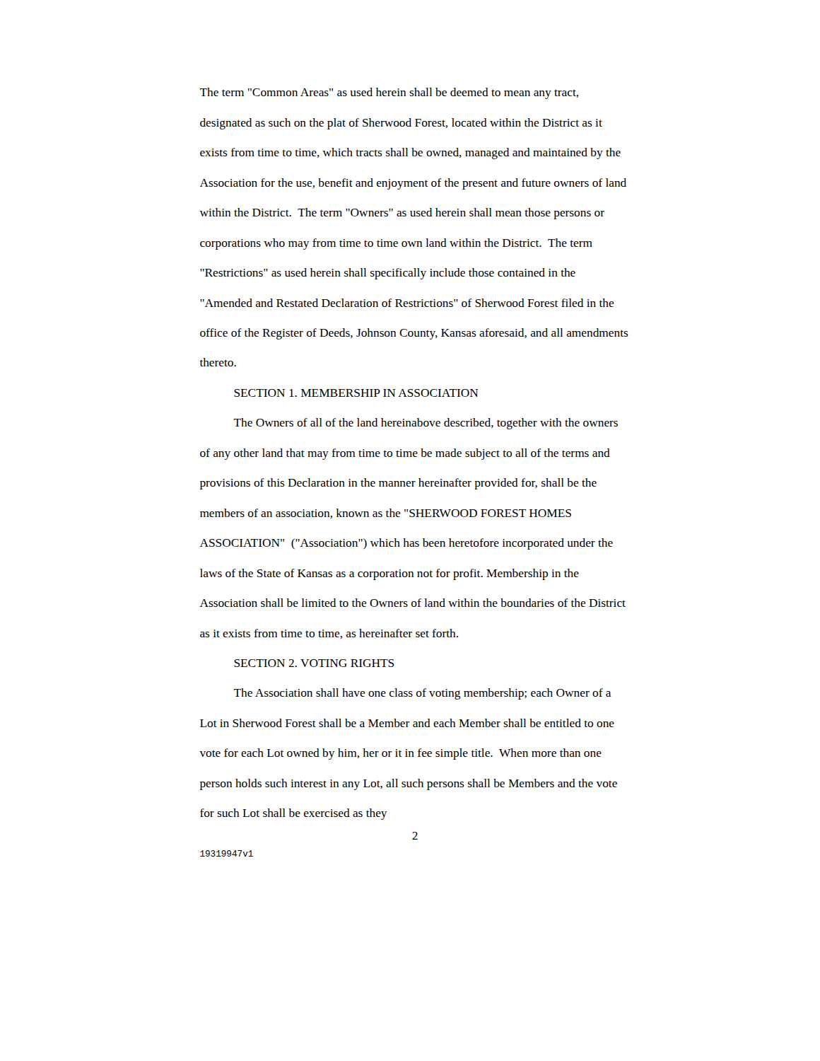The term "Common Areas" as used herein shall be deemed to mean any tract, designated as such on the plat of Sherwood Forest, located within the District as it exists from time to time, which tracts shall be owned, managed and maintained by the Association for the use, benefit and enjoyment of the present and future owners of land within the District. The term "Owners" as used herein shall mean those persons or corporations who may from time to time own land within the District. The term "Restrictions" as used herein shall specifically include those contained in the "Amended and Restated Declaration of Restrictions" of Sherwood Forest filed in the office of the Register of Deeds, Johnson County, Kansas aforesaid, and all amendments thereto.
SECTION 1. MEMBERSHIP IN ASSOCIATION
The Owners of all of the land hereinabove described, together with the owners of any other land that may from time to time be made subject to all of the terms and provisions of this Declaration in the manner hereinafter provided for, shall be the members of an association, known as the "SHERWOOD FOREST HOMES ASSOCIATION" ("Association") which has been heretofore incorporated under the laws of the State of Kansas as a corporation not for profit. Membership in the Association shall be limited to the Owners of land within the boundaries of the District as it exists from time to time, as hereinafter set forth.
SECTION 2. VOTING RIGHTS
The Association shall have one class of voting membership; each Owner of a Lot in Sherwood Forest shall be a Member and each Member shall be entitled to one vote for each Lot owned by him, her or it in fee simple title. When more than one person holds such interest in any Lot, all such persons shall be Members and the vote for such Lot shall be exercised as they
2
19319947v1